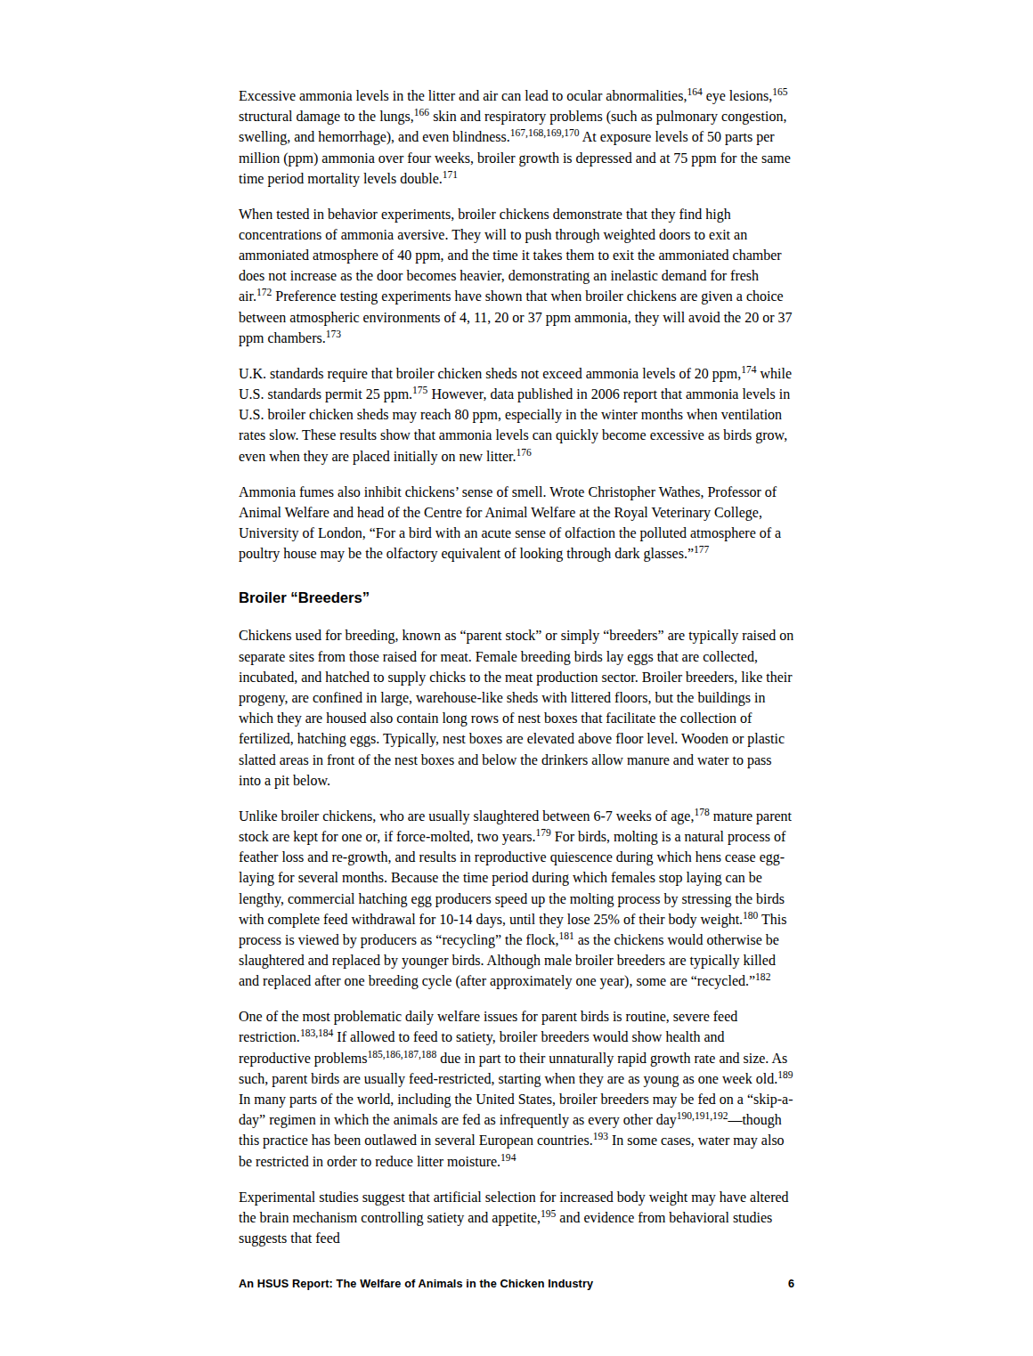Excessive ammonia levels in the litter and air can lead to ocular abnormalities,164 eye lesions,165 structural damage to the lungs,166 skin and respiratory problems (such as pulmonary congestion, swelling, and hemorrhage), and even blindness.167,168,169,170 At exposure levels of 50 parts per million (ppm) ammonia over four weeks, broiler growth is depressed and at 75 ppm for the same time period mortality levels double.171
When tested in behavior experiments, broiler chickens demonstrate that they find high concentrations of ammonia aversive. They will to push through weighted doors to exit an ammoniated atmosphere of 40 ppm, and the time it takes them to exit the ammoniated chamber does not increase as the door becomes heavier, demonstrating an inelastic demand for fresh air.172 Preference testing experiments have shown that when broiler chickens are given a choice between atmospheric environments of 4, 11, 20 or 37 ppm ammonia, they will avoid the 20 or 37 ppm chambers.173
U.K. standards require that broiler chicken sheds not exceed ammonia levels of 20 ppm,174 while U.S. standards permit 25 ppm.175 However, data published in 2006 report that ammonia levels in U.S. broiler chicken sheds may reach 80 ppm, especially in the winter months when ventilation rates slow. These results show that ammonia levels can quickly become excessive as birds grow, even when they are placed initially on new litter.176
Ammonia fumes also inhibit chickens’ sense of smell. Wrote Christopher Wathes, Professor of Animal Welfare and head of the Centre for Animal Welfare at the Royal Veterinary College, University of London, “For a bird with an acute sense of olfaction the polluted atmosphere of a poultry house may be the olfactory equivalent of looking through dark glasses.”177
Broiler “Breeders”
Chickens used for breeding, known as “parent stock” or simply “breeders” are typically raised on separate sites from those raised for meat. Female breeding birds lay eggs that are collected, incubated, and hatched to supply chicks to the meat production sector. Broiler breeders, like their progeny, are confined in large, warehouse-like sheds with littered floors, but the buildings in which they are housed also contain long rows of nest boxes that facilitate the collection of fertilized, hatching eggs. Typically, nest boxes are elevated above floor level. Wooden or plastic slatted areas in front of the nest boxes and below the drinkers allow manure and water to pass into a pit below.
Unlike broiler chickens, who are usually slaughtered between 6-7 weeks of age,178 mature parent stock are kept for one or, if force-molted, two years.179 For birds, molting is a natural process of feather loss and re-growth, and results in reproductive quiescence during which hens cease egg-laying for several months. Because the time period during which females stop laying can be lengthy, commercial hatching egg producers speed up the molting process by stressing the birds with complete feed withdrawal for 10-14 days, until they lose 25% of their body weight.180 This process is viewed by producers as “recycling” the flock,181 as the chickens would otherwise be slaughtered and replaced by younger birds. Although male broiler breeders are typically killed and replaced after one breeding cycle (after approximately one year), some are “recycled.”182
One of the most problematic daily welfare issues for parent birds is routine, severe feed restriction.183,184 If allowed to feed to satiety, broiler breeders would show health and reproductive problems185,186,187,188 due in part to their unnaturally rapid growth rate and size. As such, parent birds are usually feed-restricted, starting when they are as young as one week old.189 In many parts of the world, including the United States, broiler breeders may be fed on a “skip-a-day” regimen in which the animals are fed as infrequently as every other day190,191,192—though this practice has been outlawed in several European countries.193 In some cases, water may also be restricted in order to reduce litter moisture.194
Experimental studies suggest that artificial selection for increased body weight may have altered the brain mechanism controlling satiety and appetite,195 and evidence from behavioral studies suggests that feed
An HSUS Report: The Welfare of Animals in the Chicken Industry 6